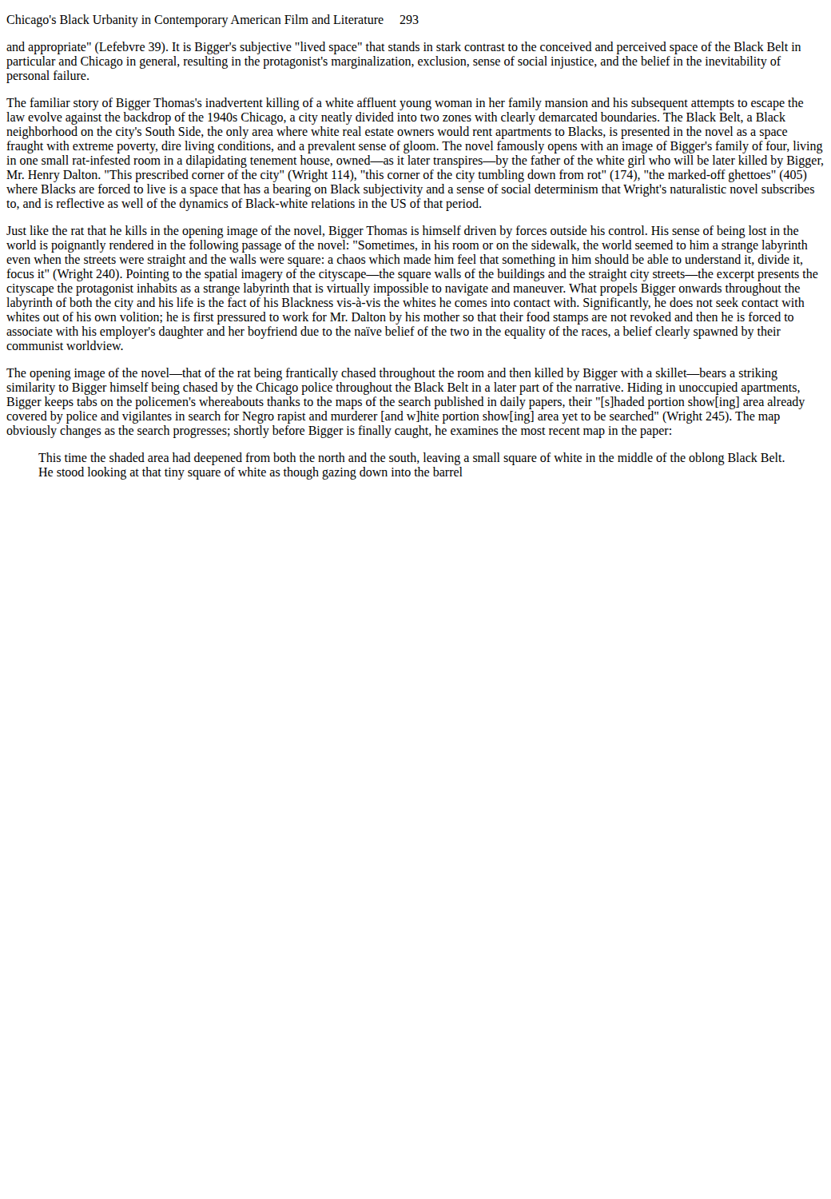Chicago's Black Urbanity in Contemporary American Film and Literature 293
and appropriate" (Lefebvre 39). It is Bigger's subjective "lived space" that stands in stark contrast to the conceived and perceived space of the Black Belt in particular and Chicago in general, resulting in the protagonist's marginalization, exclusion, sense of social injustice, and the belief in the inevitability of personal failure.
The familiar story of Bigger Thomas's inadvertent killing of a white affluent young woman in her family mansion and his subsequent attempts to escape the law evolve against the backdrop of the 1940s Chicago, a city neatly divided into two zones with clearly demarcated boundaries. The Black Belt, a Black neighborhood on the city's South Side, the only area where white real estate owners would rent apartments to Blacks, is presented in the novel as a space fraught with extreme poverty, dire living conditions, and a prevalent sense of gloom. The novel famously opens with an image of Bigger's family of four, living in one small rat-infested room in a dilapidating tenement house, owned—as it later transpires—by the father of the white girl who will be later killed by Bigger, Mr. Henry Dalton. "This prescribed corner of the city" (Wright 114), "this corner of the city tumbling down from rot" (174), "the marked-off ghettoes" (405) where Blacks are forced to live is a space that has a bearing on Black subjectivity and a sense of social determinism that Wright's naturalistic novel subscribes to, and is reflective as well of the dynamics of Black-white relations in the US of that period.
Just like the rat that he kills in the opening image of the novel, Bigger Thomas is himself driven by forces outside his control. His sense of being lost in the world is poignantly rendered in the following passage of the novel: "Sometimes, in his room or on the sidewalk, the world seemed to him a strange labyrinth even when the streets were straight and the walls were square: a chaos which made him feel that something in him should be able to understand it, divide it, focus it" (Wright 240). Pointing to the spatial imagery of the cityscape—the square walls of the buildings and the straight city streets—the excerpt presents the cityscape the protagonist inhabits as a strange labyrinth that is virtually impossible to navigate and maneuver. What propels Bigger onwards throughout the labyrinth of both the city and his life is the fact of his Blackness vis-à-vis the whites he comes into contact with. Significantly, he does not seek contact with whites out of his own volition; he is first pressured to work for Mr. Dalton by his mother so that their food stamps are not revoked and then he is forced to associate with his employer's daughter and her boyfriend due to the naïve belief of the two in the equality of the races, a belief clearly spawned by their communist worldview.
The opening image of the novel—that of the rat being frantically chased throughout the room and then killed by Bigger with a skillet—bears a striking similarity to Bigger himself being chased by the Chicago police throughout the Black Belt in a later part of the narrative. Hiding in unoccupied apartments, Bigger keeps tabs on the policemen's whereabouts thanks to the maps of the search published in daily papers, their "[s]haded portion show[ing] area already covered by police and vigilantes in search for Negro rapist and murderer [and w]hite portion show[ing] area yet to be searched" (Wright 245). The map obviously changes as the search progresses; shortly before Bigger is finally caught, he examines the most recent map in the paper:
This time the shaded area had deepened from both the north and the south, leaving a small square of white in the middle of the oblong Black Belt. He stood looking at that tiny square of white as though gazing down into the barrel